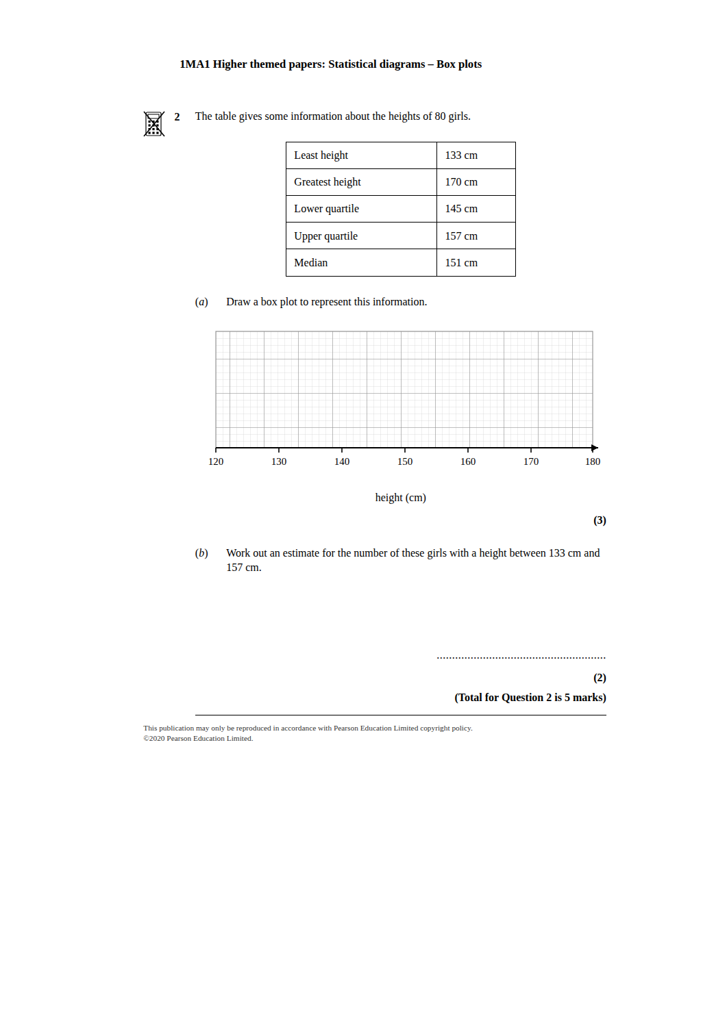1MA1 Higher themed papers: Statistical diagrams – Box plots
2
The table gives some information about the heights of 80 girls.
| Least height | 133 cm |
| Greatest height | 170 cm |
| Lower quartile | 145 cm |
| Upper quartile | 157 cm |
| Median | 151 cm |
(a)
Draw a box plot to represent this information.
120 130 140 150 160 170 180
height (cm)
(3)
(b)
Work out an estimate for the number of these girls with a height between 133 cm and 157 cm.
.......................................................
(2)
(Total for Question 2 is 5 marks)
This publication may only be reproduced in accordance with Pearson Education Limited copyright policy.
©2020 Pearson Education Limited.